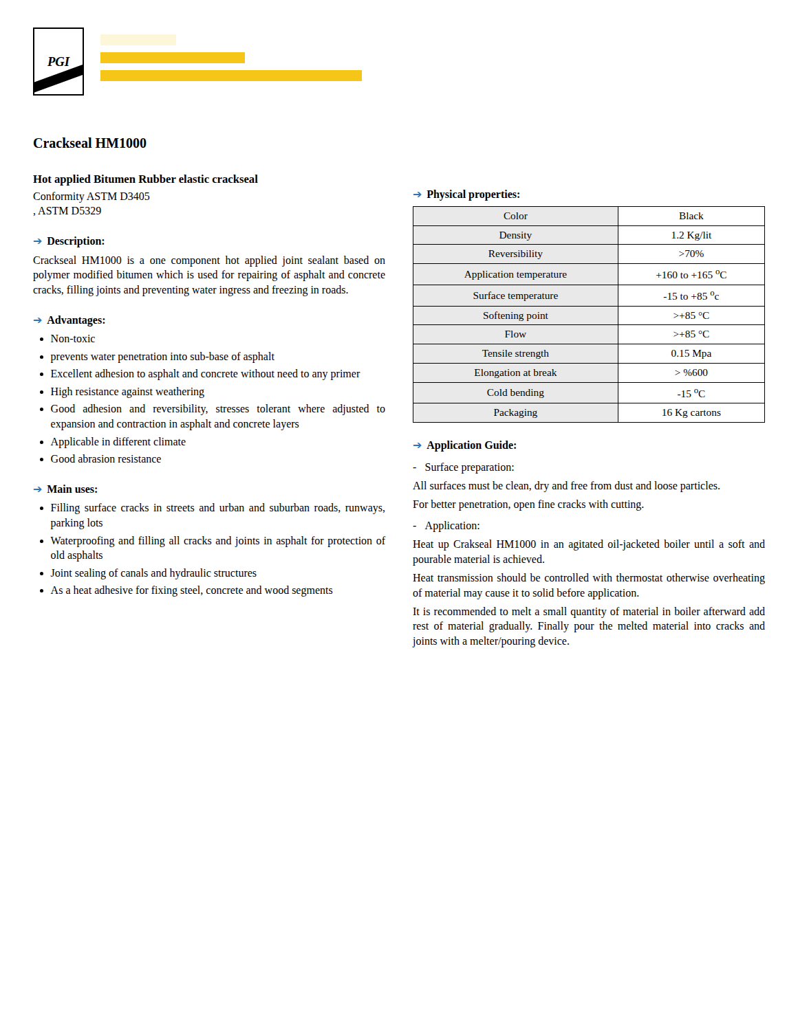PGI
Crackseal HM1000
Hot applied Bitumen Rubber elastic crackseal
Conformity ASTM D3405
, ASTM D5329
Description:
Crackseal HM1000 is a one component hot applied joint sealant based on polymer modified bitumen which is used for repairing of asphalt and concrete cracks, filling joints and preventing water ingress and freezing in roads.
Advantages:
Non-toxic
prevents water penetration into sub-base of asphalt
Excellent adhesion to asphalt and concrete without need to any primer
High resistance against weathering
Good adhesion and reversibility, stresses tolerant where adjusted to expansion and contraction in asphalt and concrete layers
Applicable in different climate
Good abrasion resistance
Main uses:
Filling surface cracks in streets and urban and suburban roads, runways, parking lots
Waterproofing and filling all cracks and joints in asphalt for protection of old asphalts
Joint sealing of canals and hydraulic structures
As a heat adhesive for fixing steel, concrete and wood segments
Physical properties:
| Color | Black |
| Density | 1.2 Kg/lit |
| Reversibility | >70% |
| Application temperature | +160 to +165 o C |
| Surface temperature | -15 to +85 o c |
| Softening point | >+85 °C |
| Flow | >+85 °C |
| Tensile strength | 0.15 Mpa |
| Elongation at break | > %600 |
| Cold bending | -15 o C |
| Packaging | 16 Kg cartons |
Application Guide:
Surface preparation:
All surfaces must be clean, dry and free from dust and loose particles.
For better penetration, open fine cracks with cutting.
Application:
Heat up Crakseal HM1000 in an agitated oil-jacketed boiler until a soft and pourable material is achieved.
Heat transmission should be controlled with thermostat otherwise overheating of material may cause it to solid before application.
It is recommended to melt a small quantity of material in boiler afterward add rest of material gradually. Finally pour the melted material into cracks and joints with a melter/pouring device.